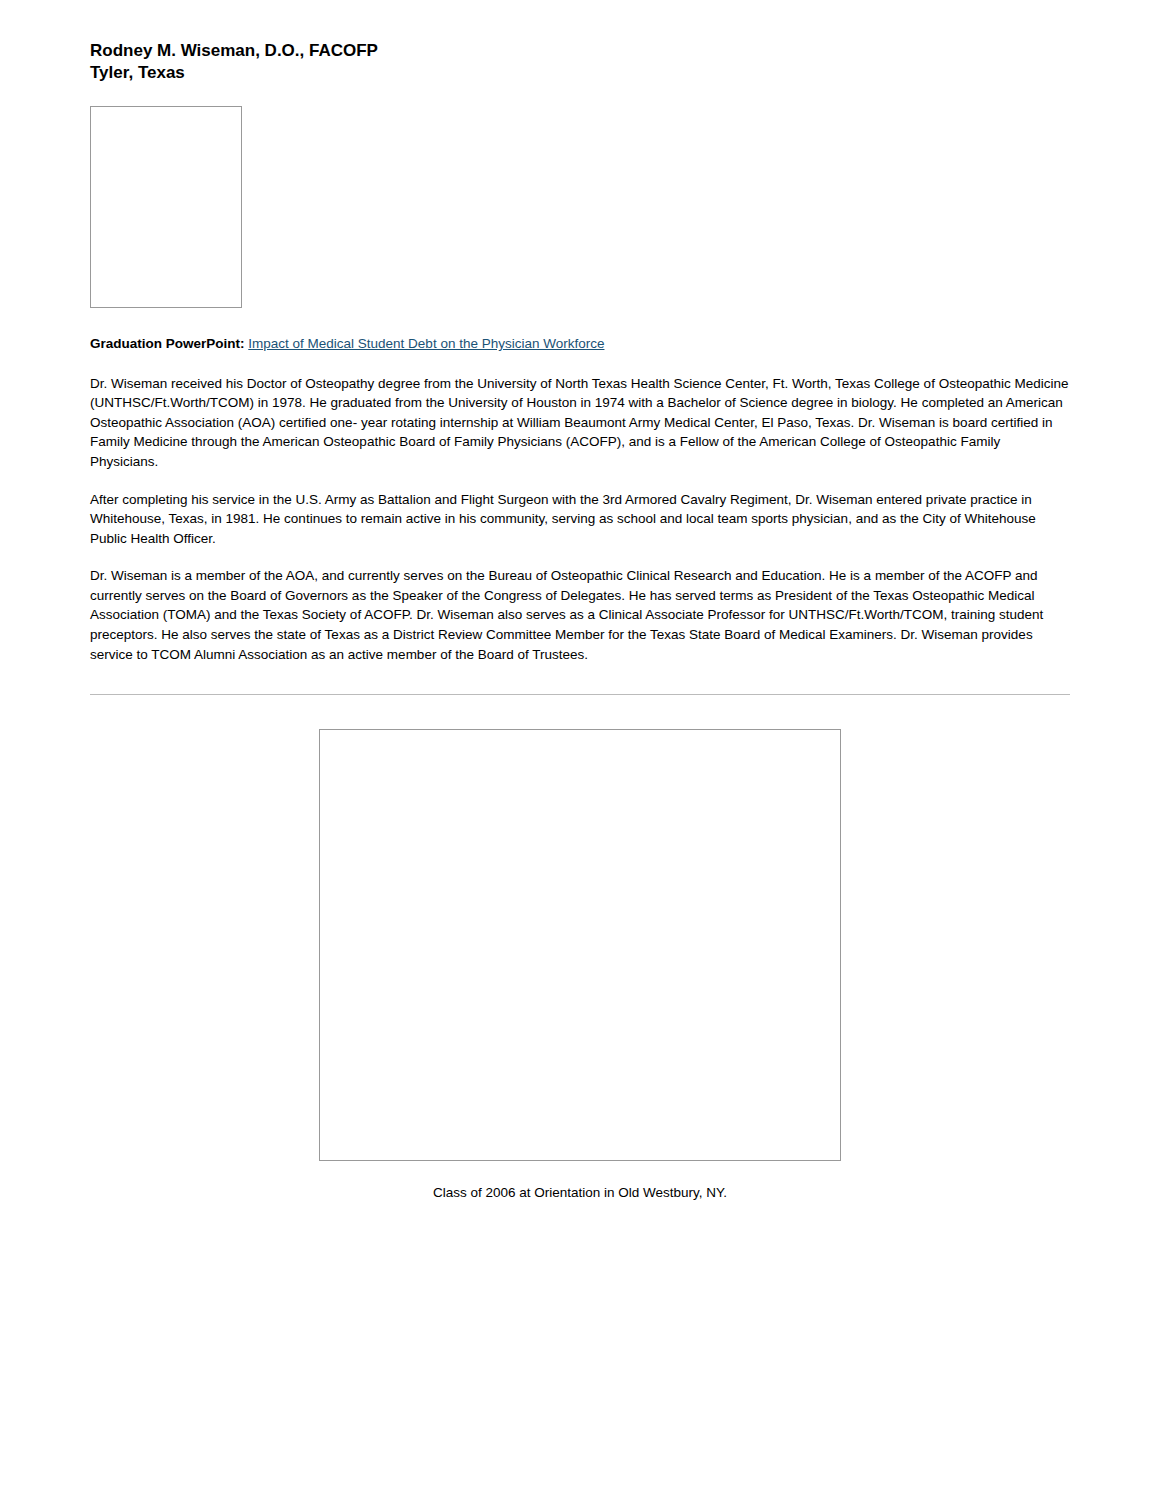Rodney M. Wiseman, D.O., FACOFPTyler, Texas
Graduation PowerPoint: Impact of Medical Student Debt on the Physician Workforce
Dr. Wiseman received his Doctor of Osteopathy degree from the University of North Texas Health Science Center, Ft. Worth, Texas College of Osteopathic Medicine (UNTHSC/Ft.Worth/TCOM) in 1978. He graduated from the University of Houston in 1974 with a Bachelor of Science degree in biology. He completed an American Osteopathic Association (AOA) certified one- year rotating internship at William Beaumont Army Medical Center, El Paso, Texas. Dr. Wiseman is board certified in Family Medicine through the American Osteopathic Board of Family Physicians (ACOFP), and is a Fellow of the American College of Osteopathic Family Physicians.
After completing his service in the U.S. Army as Battalion and Flight Surgeon with the 3rd Armored Cavalry Regiment, Dr. Wiseman entered private practice in Whitehouse, Texas, in 1981. He continues to remain active in his community, serving as school and local team sports physician, and as the City of Whitehouse Public Health Officer.
Dr. Wiseman is a member of the AOA, and currently serves on the Bureau of Osteopathic Clinical Research and Education. He is a member of the ACOFP and currently serves on the Board of Governors as the Speaker of the Congress of Delegates. He has served terms as President of the Texas Osteopathic Medical Association (TOMA) and the Texas Society of ACOFP. Dr. Wiseman also serves as a Clinical Associate Professor for UNTHSC/Ft.Worth/TCOM, training student preceptors. He also serves the state of Texas as a District Review Committee Member for the Texas State Board of Medical Examiners. Dr. Wiseman provides service to TCOM Alumni Association as an active member of the Board of Trustees.
Class of 2006 at Orientation in Old Westbury, NY.